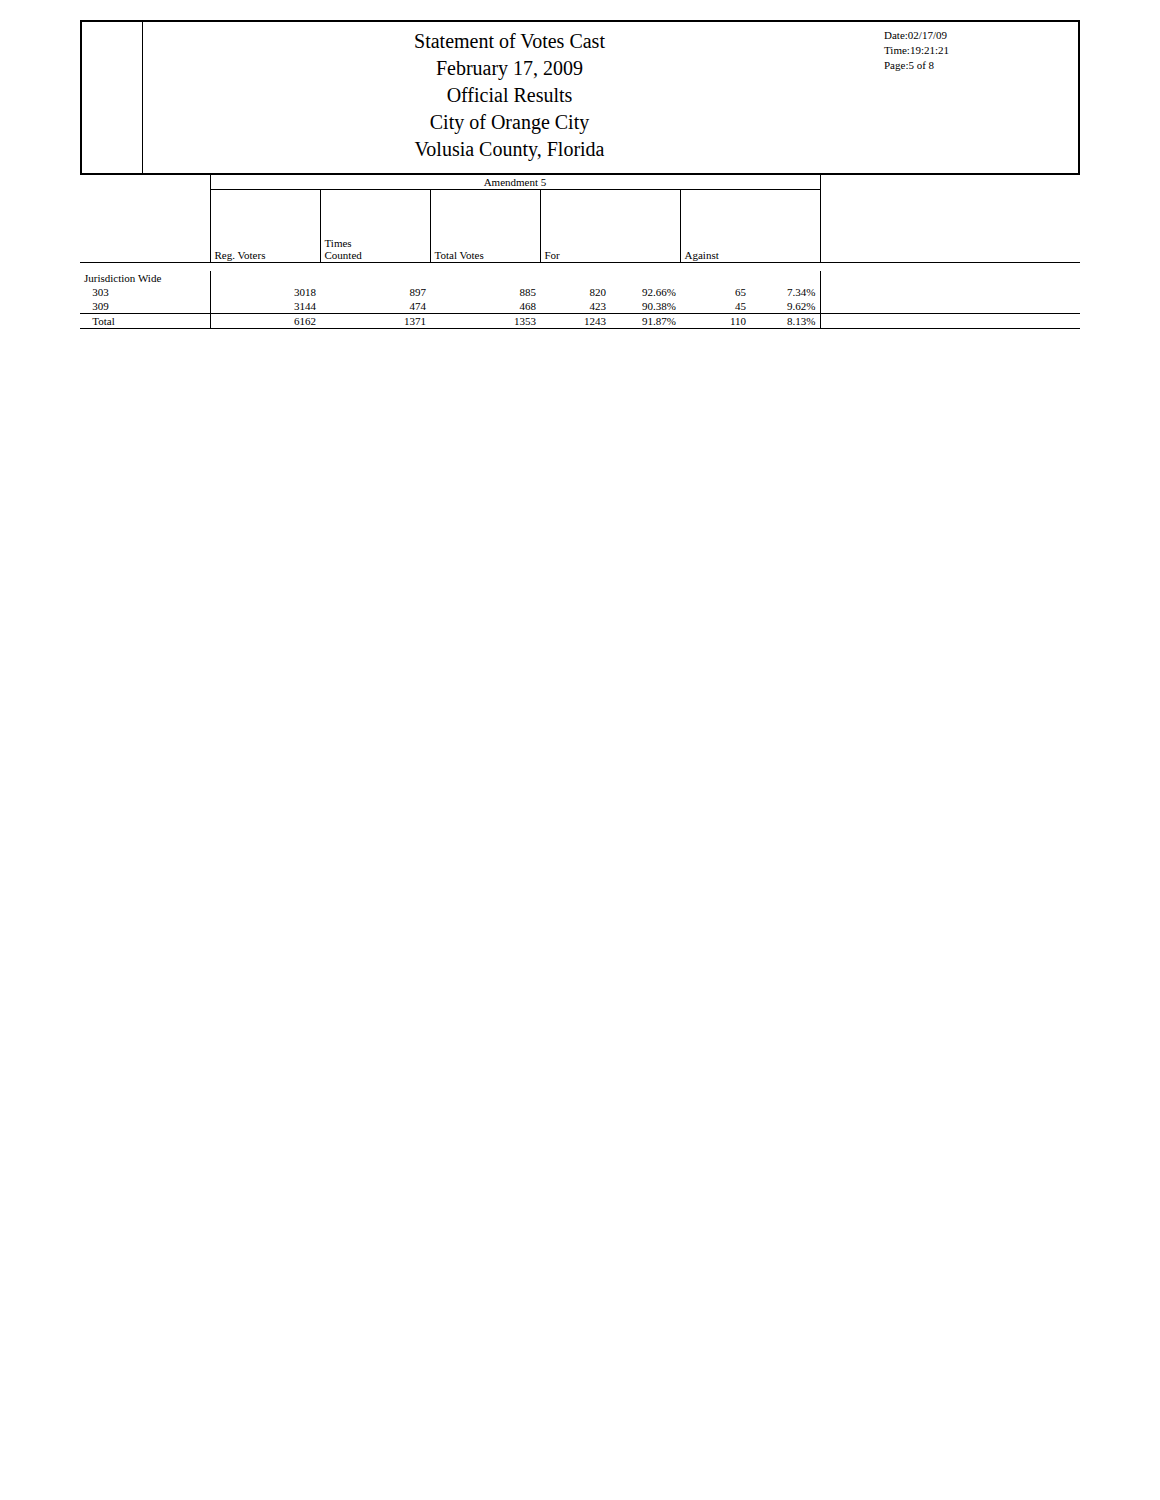Statement of Votes Cast
February 17, 2009
Official Results
City of Orange City
Volusia County, Florida
Date:02/17/09
Time:19:21:21
Page:5 of 8
| | Amendment 5 | |
| | Reg. Voters | Times Counted | Total Votes | For | | Against | | |
| Jurisdiction Wide | | | | | | | | |
| 303 | 3018 | 897 | 885 | 820 | 92.66% | 65 | 7.34% | |
| 309 | 3144 | 474 | 468 | 423 | 90.38% | 45 | 9.62% | |
| Total | 6162 | 1371 | 1353 | 1243 | 91.87% | 110 | 8.13% | |